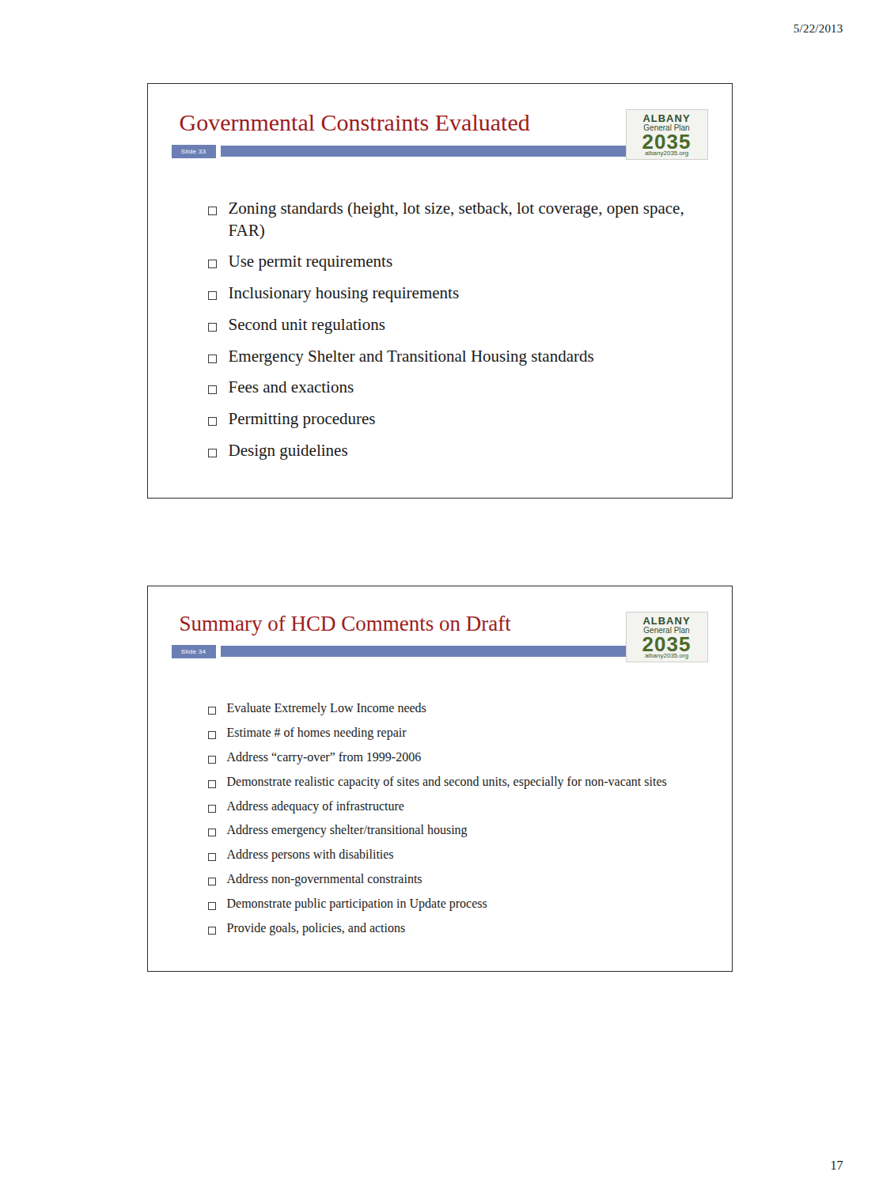5/22/2013
ALBANY
General Plan
2035
albany2035.org
Governmental Constraints Evaluated
Slide 33
Zoning standards (height, lot size, setback, lot coverage, open space, FAR)
Use permit requirements
Inclusionary housing requirements
Second unit regulations
Emergency Shelter and Transitional Housing standards
Fees and exactions
Permitting procedures
Design guidelines
ALBANY
General Plan
2035
albany2035.org
Summary of HCD Comments on Draft
Slide 34
Evaluate Extremely Low Income needs
Estimate # of homes needing repair
Address “carry-over” from 1999-2006
Demonstrate realistic capacity of sites and second units, especially for non-vacant sites
Address adequacy of infrastructure
Address emergency shelter/transitional housing
Address persons with disabilities
Address non-governmental constraints
Demonstrate public participation in Update process
Provide goals, policies, and actions
17